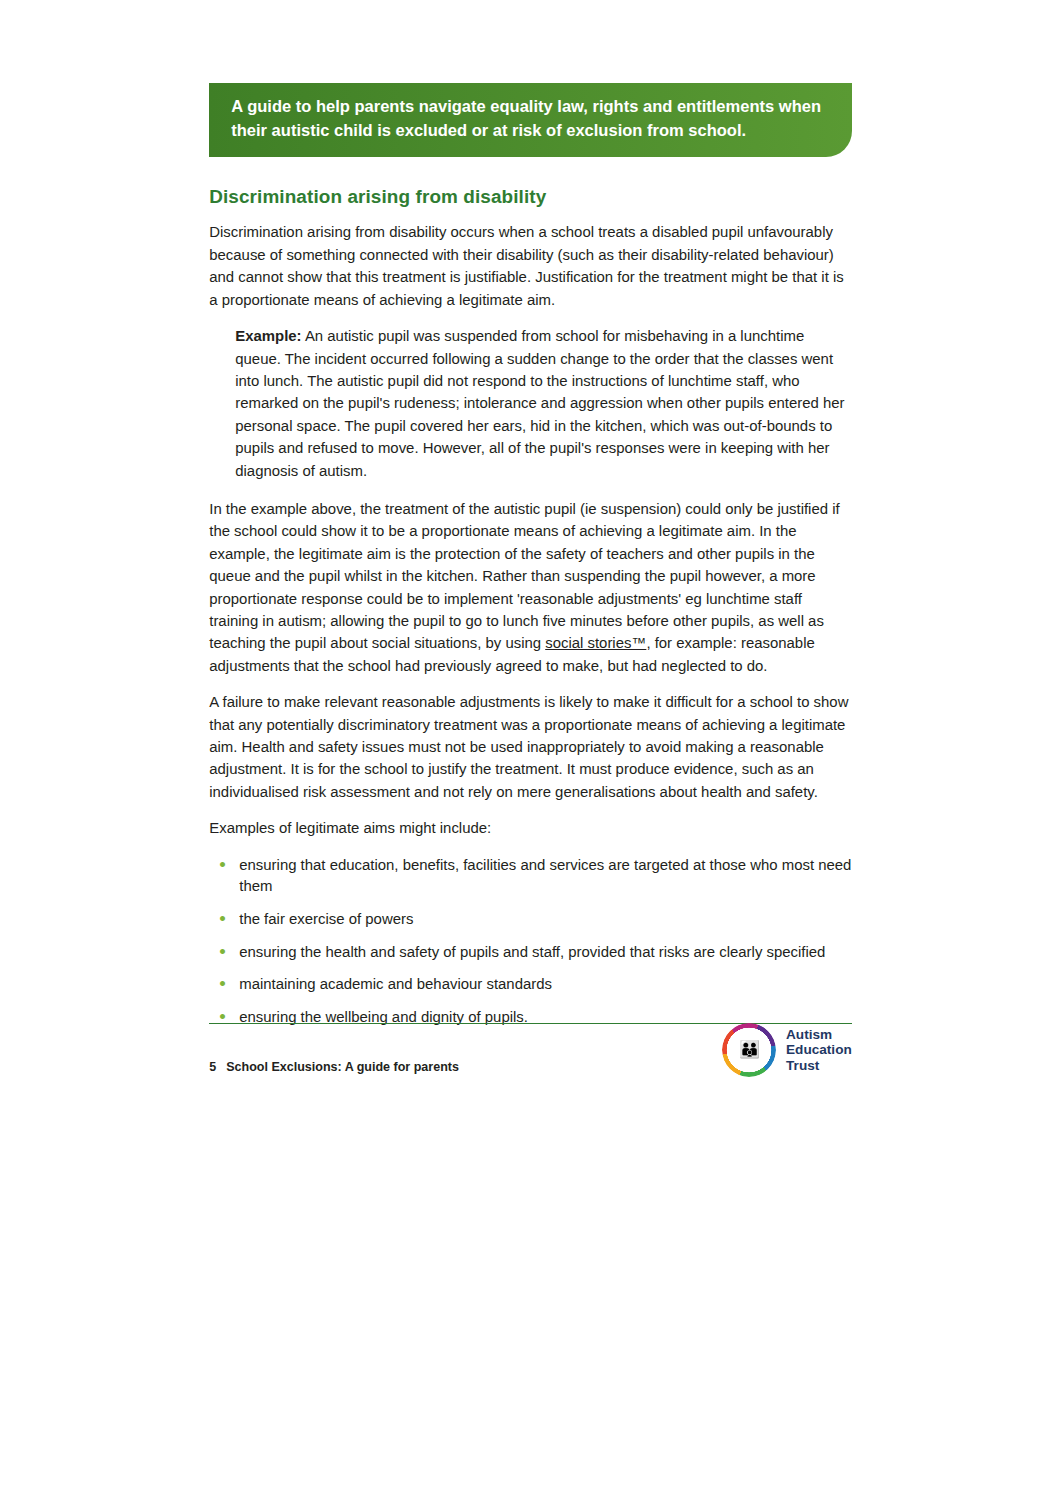A guide to help parents navigate equality law, rights and entitlements when their autistic child is excluded or at risk of exclusion from school.
Discrimination arising from disability
Discrimination arising from disability occurs when a school treats a disabled pupil unfavourably because of something connected with their disability (such as their disability-related behaviour) and cannot show that this treatment is justifiable. Justification for the treatment might be that it is a proportionate means of achieving a legitimate aim.
Example: An autistic pupil was suspended from school for misbehaving in a lunchtime queue. The incident occurred following a sudden change to the order that the classes went into lunch. The autistic pupil did not respond to the instructions of lunchtime staff, who remarked on the pupil's rudeness; intolerance and aggression when other pupils entered her personal space. The pupil covered her ears, hid in the kitchen, which was out-of-bounds to pupils and refused to move. However, all of the pupil's responses were in keeping with her diagnosis of autism.
In the example above, the treatment of the autistic pupil (ie suspension) could only be justified if the school could show it to be a proportionate means of achieving a legitimate aim. In the example, the legitimate aim is the protection of the safety of teachers and other pupils in the queue and the pupil whilst in the kitchen. Rather than suspending the pupil however, a more proportionate response could be to implement 'reasonable adjustments' eg lunchtime staff training in autism; allowing the pupil to go to lunch five minutes before other pupils, as well as teaching the pupil about social situations, by using social stories™, for example: reasonable adjustments that the school had previously agreed to make, but had neglected to do.
A failure to make relevant reasonable adjustments is likely to make it difficult for a school to show that any potentially discriminatory treatment was a proportionate means of achieving a legitimate aim. Health and safety issues must not be used inappropriately to avoid making a reasonable adjustment. It is for the school to justify the treatment. It must produce evidence, such as an individualised risk assessment and not rely on mere generalisations about health and safety.
Examples of legitimate aims might include:
ensuring that education, benefits, facilities and services are targeted at those who most need them
the fair exercise of powers
ensuring the health and safety of pupils and staff, provided that risks are clearly specified
maintaining academic and behaviour standards
ensuring the wellbeing and dignity of pupils.
5 School Exclusions: A guide for parents
👪
Autism Education Trust